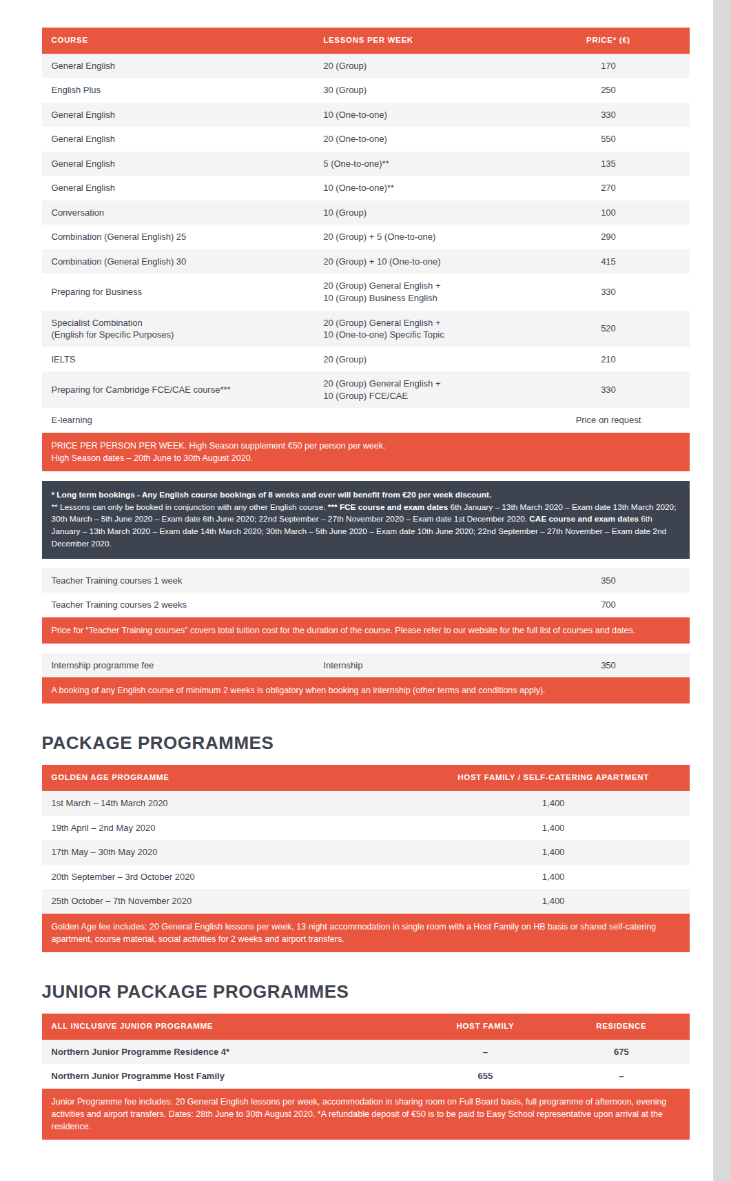| Course | Lessons per week | Price* (€) |
| --- | --- | --- |
| General English | 20 (Group) | 170 |
| English Plus | 30 (Group) | 250 |
| General English | 10 (One-to-one) | 330 |
| General English | 20 (One-to-one) | 550 |
| General English | 5 (One-to-one)** | 135 |
| General English | 10 (One-to-one)** | 270 |
| Conversation | 10 (Group) | 100 |
| Combination (General English) 25 | 20 (Group) + 5 (One-to-one) | 290 |
| Combination (General English) 30 | 20 (Group) + 10 (One-to-one) | 415 |
| Preparing for Business | 20 (Group) General English + 10 (Group) Business English | 330 |
| Specialist Combination (English for Specific Purposes) | 20 (Group) General English + 10 (One-to-one) Specific Topic | 520 |
| IELTS | 20 (Group) | 210 |
| Preparing for Cambridge FCE/CAE course*** | 20 (Group) General English + 10 (Group) FCE/CAE | 330 |
| E-learning | | Price on request |
PRICE PER PERSON PER WEEK. High Season supplement €50 per person per week.
High Season dates – 20th June to 30th August 2020.
* Long term bookings - Any English course bookings of 8 weeks and over will benefit from €20 per week discount.
** Lessons can only be booked in conjunction with any other English course. *** FCE course and exam dates 6th January – 13th March 2020 – Exam date 13th March 2020; 30th March – 5th June 2020 – Exam date 6th June 2020; 22nd September – 27th November 2020 – Exam date 1st December 2020. CAE course and exam dates 6th January – 13th March 2020 – Exam date 14th March 2020; 30th March – 5th June 2020 – Exam date 10th June 2020; 22nd September – 27th November – Exam date 2nd December 2020.
| Teacher Training courses 1 week | | 350 |
| Teacher Training courses 2 weeks | | 700 |
Price for “Teacher Training courses” covers total tuition cost for the duration of the course. Please refer to our website for the full list of courses and dates.
| Internship programme fee | Internship | 350 |
A booking of any English course of minimum 2 weeks is obligatory when booking an internship (other terms and conditions apply).
Package Programmes
| Golden Age Programme | Host Family / Self-Catering Apartment |
| --- | --- |
| 1st March – 14th March 2020 | 1,400 |
| 19th April – 2nd May 2020 | 1,400 |
| 17th May – 30th May 2020 | 1,400 |
| 20th September – 3rd October 2020 | 1,400 |
| 25th October – 7th November 2020 | 1,400 |
Golden Age fee includes: 20 General English lessons per week, 13 night accommodation in single room with a Host Family on HB basis or shared self-catering apartment, course material, social activities for 2 weeks and airport transfers.
Junior Package Programmes
| All Inclusive Junior Programme | Host Family | Residence |
| --- | --- | --- |
| Northern Junior Programme Residence 4* | – | 675 |
| Northern Junior Programme Host Family | 655 | – |
Junior Programme fee includes: 20 General English lessons per week, accommodation in sharing room on Full Board basis, full programme of afternoon, evening activities and airport transfers. Dates: 28th June to 30th August 2020. *A refundable deposit of €50 is to be paid to Easy School representative upon arrival at the residence.